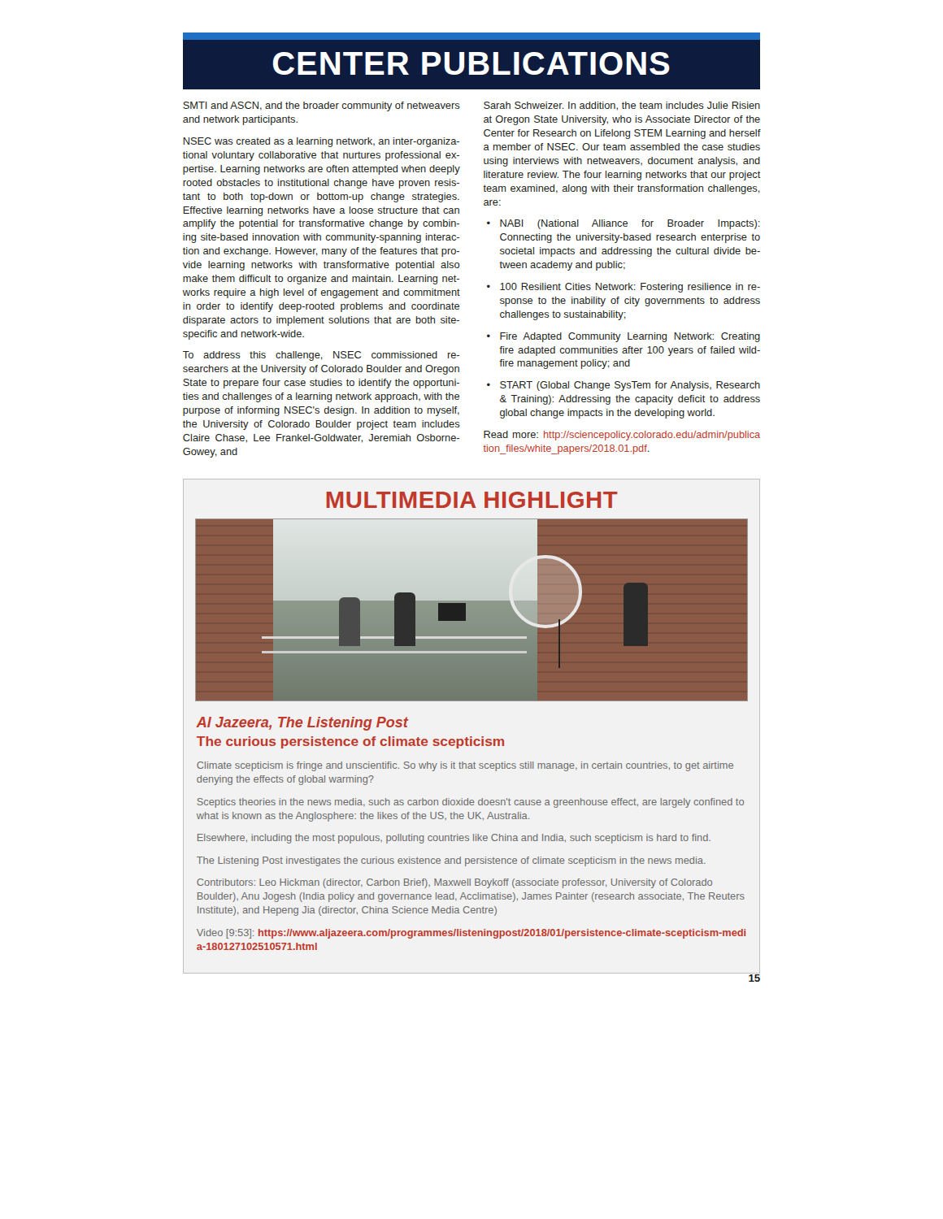CENTER PUBLICATIONS
SMTI and ASCN, and the broader community of netweavers and network participants.
NSEC was created as a learning network, an inter-organizational voluntary collaborative that nurtures professional expertise. Learning networks are often attempted when deeply rooted obstacles to institutional change have proven resistant to both top-down or bottom-up change strategies. Effective learning networks have a loose structure that can amplify the potential for transformative change by combining site-based innovation with community-spanning interaction and exchange. However, many of the features that provide learning networks with transformative potential also make them difficult to organize and maintain. Learning networks require a high level of engagement and commitment in order to identify deep-rooted problems and coordinate disparate actors to implement solutions that are both site-specific and network-wide.
To address this challenge, NSEC commissioned researchers at the University of Colorado Boulder and Oregon State to prepare four case studies to identify the opportunities and challenges of a learning network approach, with the purpose of informing NSEC's design. In addition to myself, the University of Colorado Boulder project team includes Claire Chase, Lee Frankel-Goldwater, Jeremiah Osborne-Gowey, and
Sarah Schweizer. In addition, the team includes Julie Risien at Oregon State University, who is Associate Director of the Center for Research on Lifelong STEM Learning and herself a member of NSEC. Our team assembled the case studies using interviews with netweavers, document analysis, and literature review. The four learning networks that our project team examined, along with their transformation challenges, are:
NABI (National Alliance for Broader Impacts): Connecting the university-based research enterprise to societal impacts and addressing the cultural divide between academy and public;
100 Resilient Cities Network: Fostering resilience in response to the inability of city governments to address challenges to sustainability;
Fire Adapted Community Learning Network: Creating fire adapted communities after 100 years of failed wildfire management policy; and
START (Global Change SysTem for Analysis, Research & Training): Addressing the capacity deficit to address global change impacts in the developing world.
Read more: http://sciencepolicy.colorado.edu/admin/publication_files/white_papers/2018.01.pdf.
MULTIMEDIA HIGHLIGHT
Al Jazeera, The Listening Post
The curious persistence of climate scepticism
Climate scepticism is fringe and unscientific. So why is it that sceptics still manage, in certain countries, to get airtime denying the effects of global warming?
Sceptics theories in the news media, such as carbon dioxide doesn't cause a greenhouse effect, are largely confined to what is known as the Anglosphere: the likes of the US, the UK, Australia.
Elsewhere, including the most populous, polluting countries like China and India, such scepticism is hard to find.
The Listening Post investigates the curious existence and persistence of climate scepticism in the news media.
Contributors: Leo Hickman (director, Carbon Brief), Maxwell Boykoff (associate professor, University of Colorado Boulder), Anu Jogesh (India policy and governance lead, Acclimatise), James Painter (research associate, The Reuters Institute), and Hepeng Jia (director, China Science Media Centre)
Video [9:53]: https://www.aljazeera.com/programmes/listeningpost/2018/01/persistence-climate-scepticism-media-180127102510571.html
15